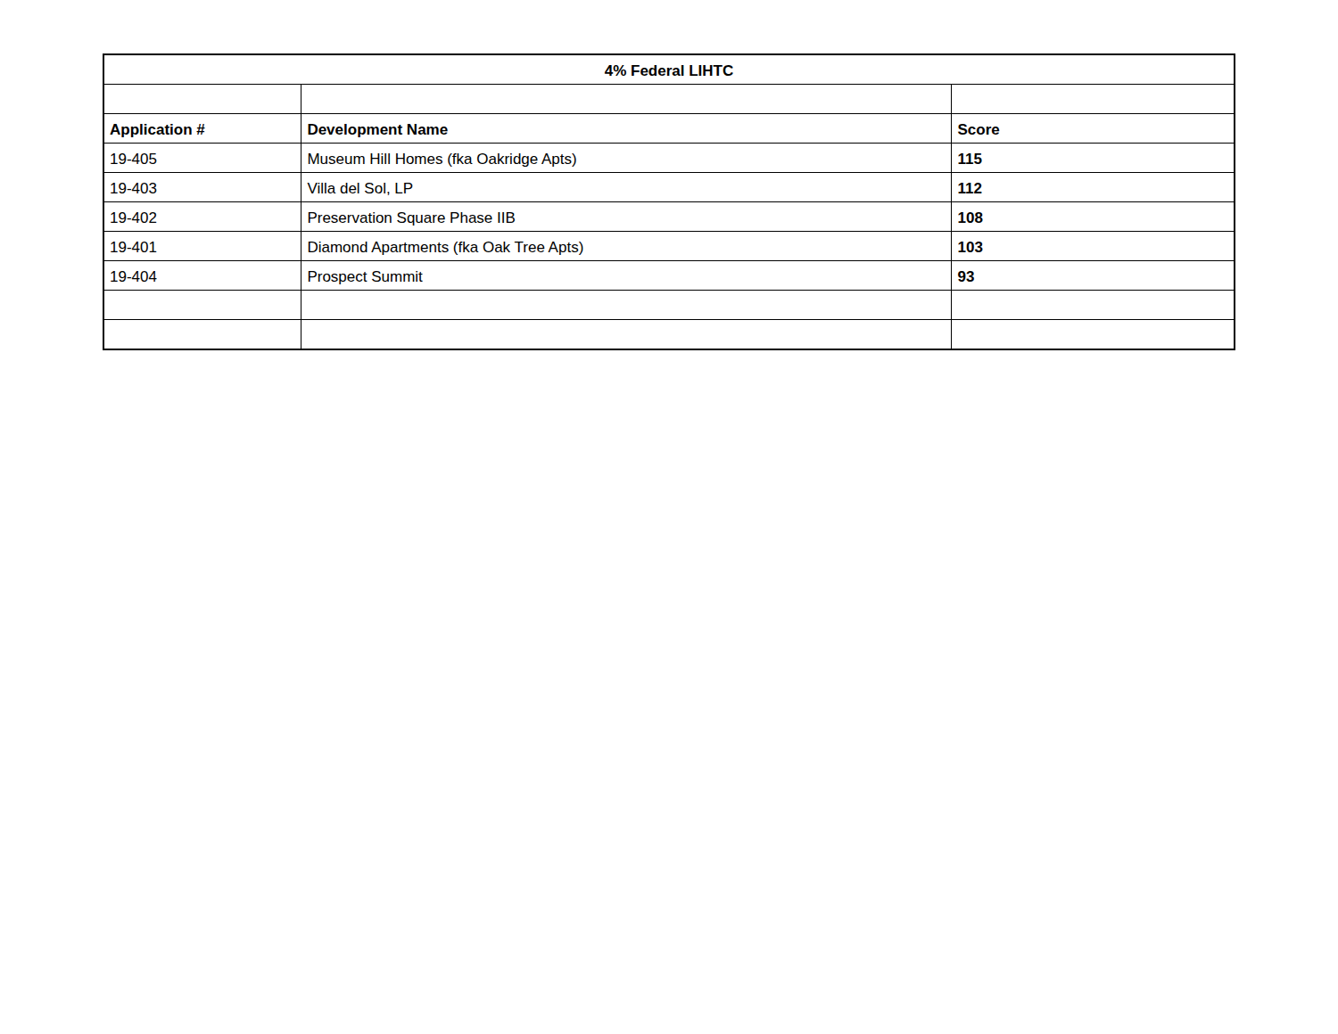| 4% Federal LIHTC |
| Application # | Development Name | Score |
| 19-405 | Museum Hill Homes (fka Oakridge Apts) | 115 |
| 19-403 | Villa del Sol, LP | 112 |
| 19-402 | Preservation Square Phase IIB | 108 |
| 19-401 | Diamond Apartments (fka Oak Tree Apts) | 103 |
| 19-404 | Prospect Summit | 93 |